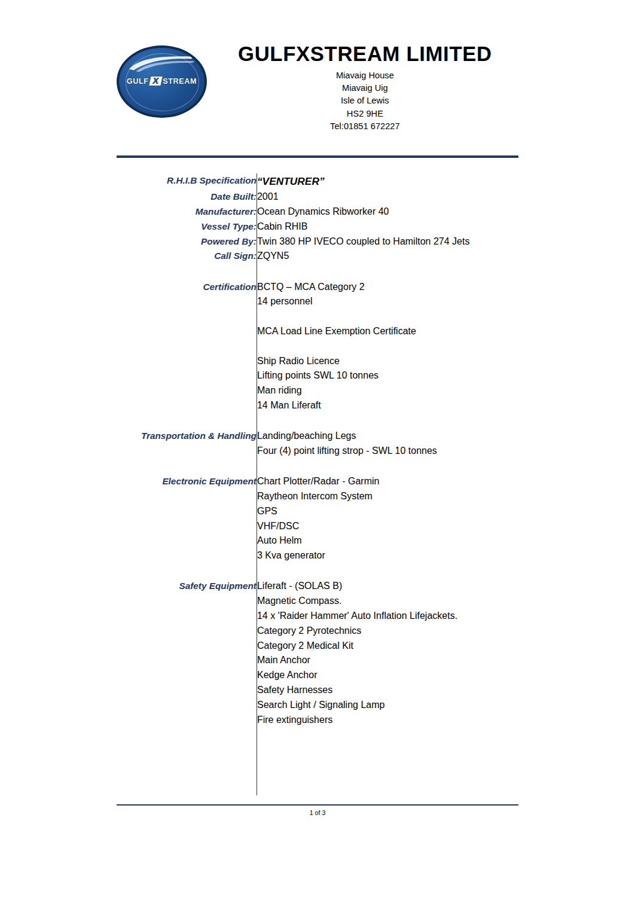GULFXSTREAM
GULFXSTREAM LIMITED
Miavaig House
Miavaig Uig
Isle of Lewis
HS2 9HE
Tel:01851 672227
| R.H.I.B Specification | “VENTURER” |
| Date Built: | 2001 |
| Manufacturer: | Ocean Dynamics Ribworker 40 |
| Vessel Type: | Cabin RHIB |
| Powered By: | Twin 380 HP IVECO coupled to Hamilton 274 Jets |
| Call Sign: | ZQYN5 |
| Certification | BCTQ – MCA Category 2 14 personnel |
| | MCA Load Line Exemption Certificate |
| | Ship Radio Licence Lifting points SWL 10 tonnes Man riding 14 Man Liferaft |
| Transportation & Handling | Landing/beaching Legs Four (4) point lifting strop - SWL 10 tonnes |
| Electronic Equipment | Chart Plotter/Radar - Garmin Raytheon Intercom System GPS VHF/DSC Auto Helm 3 Kva generator |
| Safety Equipment | Liferaft - (SOLAS B) Magnetic Compass. 14 x 'Raider Hammer' Auto Inflation Lifejackets. Category 2 Pyrotechnics Category 2 Medical Kit Main Anchor Kedge Anchor Safety Harnesses Search Light / Signaling Lamp Fire extinguishers |
1 of 3